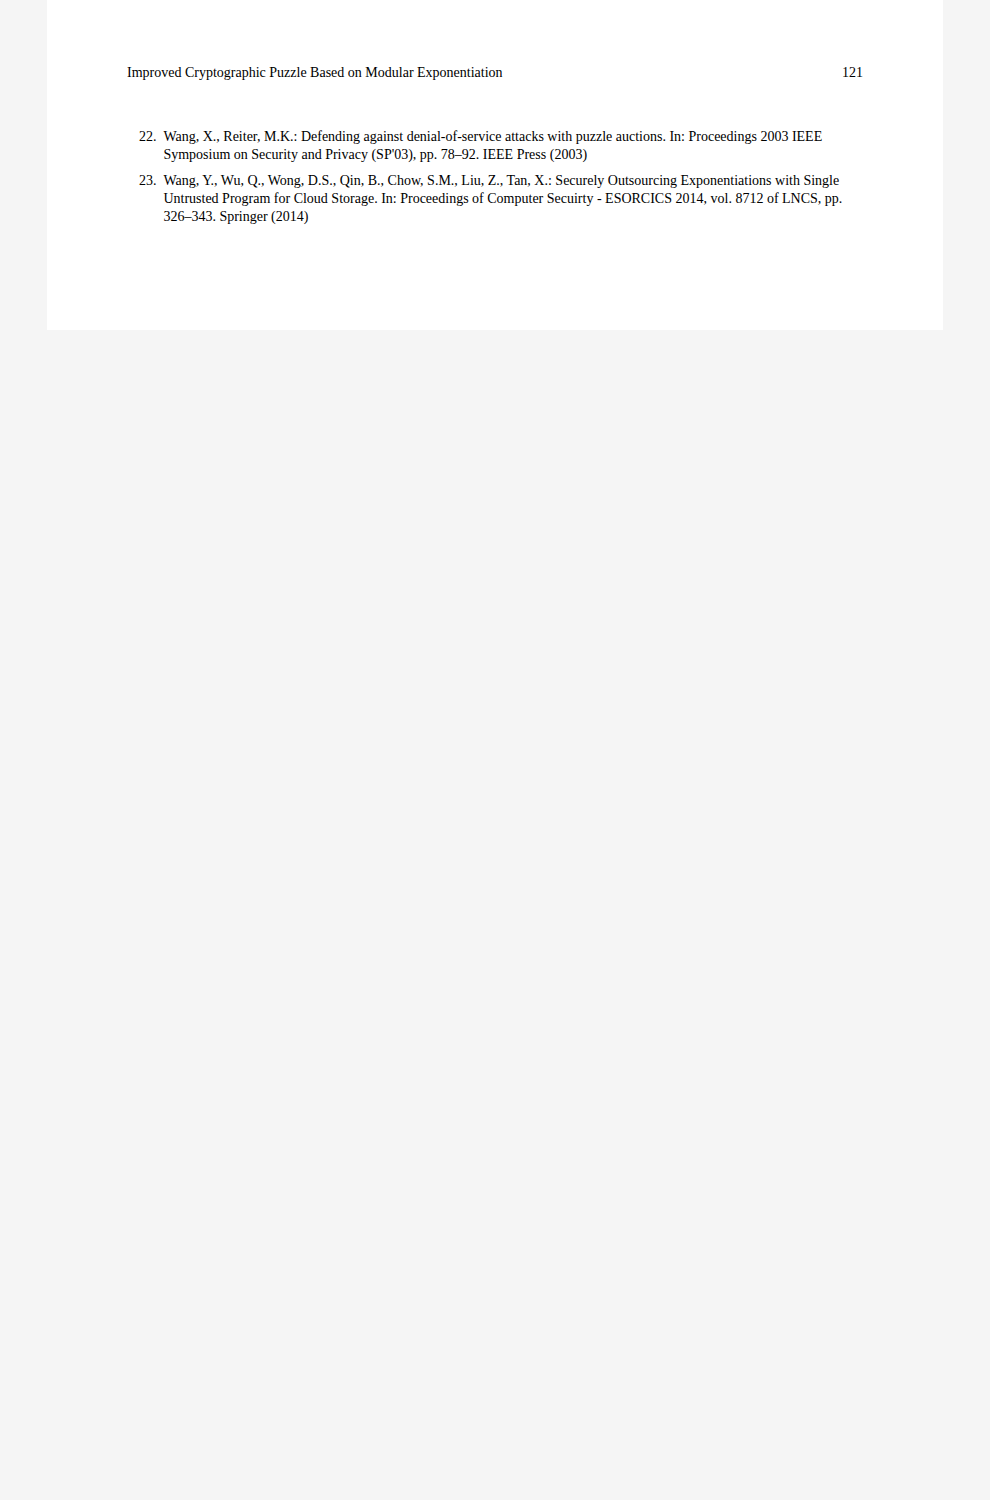Improved Cryptographic Puzzle Based on Modular Exponentiation 121
Wang, X., Reiter, M.K.: Defending against denial-of-service attacks with puzzle auctions. In: Proceedings 2003 IEEE Symposium on Security and Privacy (SP'03), pp. 78–92. IEEE Press (2003)
Wang, Y., Wu, Q., Wong, D.S., Qin, B., Chow, S.M., Liu, Z., Tan, X.: Securely Outsourcing Exponentiations with Single Untrusted Program for Cloud Storage. In: Proceedings of Computer Secuirty - ESORCICS 2014, vol. 8712 of LNCS, pp. 326–343. Springer (2014)